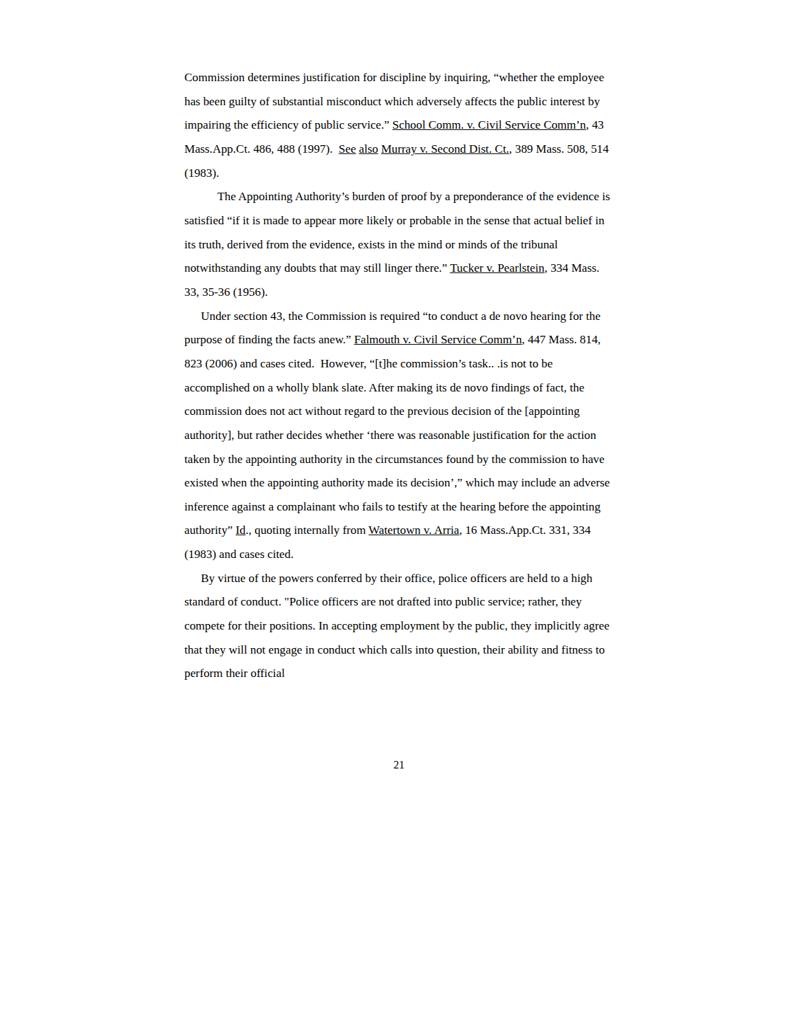Commission determines justification for discipline by inquiring, “whether the employee has been guilty of substantial misconduct which adversely affects the public interest by impairing the efficiency of public service.” School Comm. v. Civil Service Comm’n, 43 Mass.App.Ct. 486, 488 (1997). See also Murray v. Second Dist. Ct., 389 Mass. 508, 514 (1983).
The Appointing Authority’s burden of proof by a preponderance of the evidence is satisfied “if it is made to appear more likely or probable in the sense that actual belief in its truth, derived from the evidence, exists in the mind or minds of the tribunal notwithstanding any doubts that may still linger there.” Tucker v. Pearlstein, 334 Mass. 33, 35-36 (1956).
Under section 43, the Commission is required “to conduct a de novo hearing for the purpose of finding the facts anew.” Falmouth v. Civil Service Comm’n, 447 Mass. 814, 823 (2006) and cases cited. However, “[t]he commission’s task.. .is not to be accomplished on a wholly blank slate. After making its de novo findings of fact, the commission does not act without regard to the previous decision of the [appointing authority], but rather decides whether ‘there was reasonable justification for the action taken by the appointing authority in the circumstances found by the commission to have existed when the appointing authority made its decision’,” which may include an adverse inference against a complainant who fails to testify at the hearing before the appointing authority” Id., quoting internally from Watertown v. Arria, 16 Mass.App.Ct. 331, 334 (1983) and cases cited.
By virtue of the powers conferred by their office, police officers are held to a high standard of conduct. "Police officers are not drafted into public service; rather, they compete for their positions. In accepting employment by the public, they implicitly agree that they will not engage in conduct which calls into question, their ability and fitness to perform their official
21